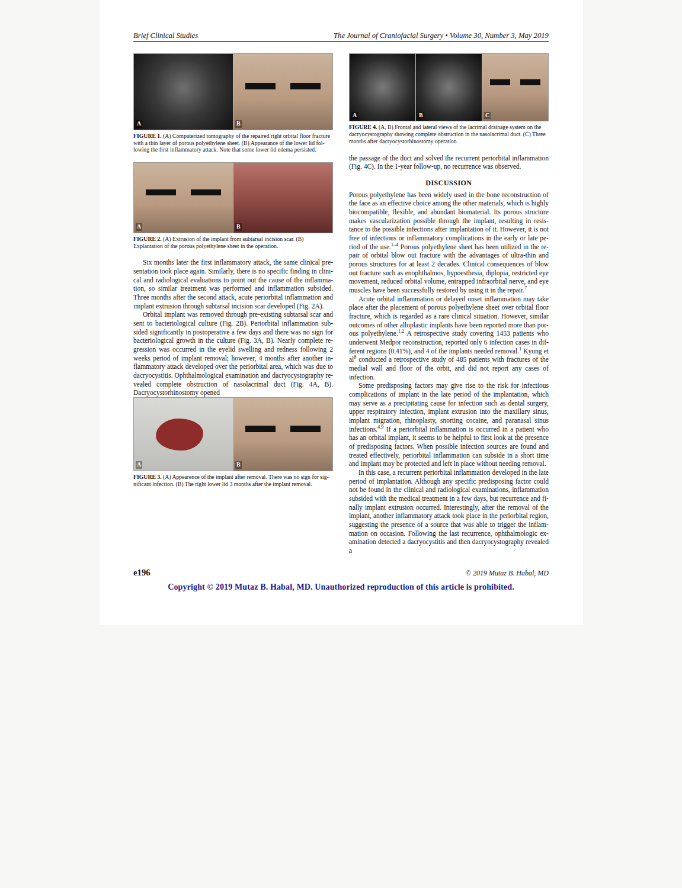Brief Clinical Studies
The Journal of Craniofacial Surgery • Volume 30, Number 3, May 2019
A
B
FIGURE 1. (A) Computerized tomography of the repaired right orbital floor fracture with a thin layer of porous polyethylene sheet. (B) Appearance of the lower lid following the first inflammatory attack. Note that some lower lid edema persisted.
A
B
FIGURE 2. (A) Extrusion of the implant from subtarsal incision scar. (B) Explantation of the porous polyethylene sheet in the operation.
Six months later the first inflammatory attack, the same clinical presentation took place again. Similarly, there is no specific finding in clinical and radiological evaluations to point out the cause of the inflammation, so similar treatment was performed and inflammation subsided. Three months after the second attack, acute periorbital inflammation and implant extrusion through subtarsal incision scar developed (Fig. 2A).
Orbital implant was removed through pre-existing subtarsal scar and sent to bacteriological culture (Fig. 2B). Periorbital inflammation subsided significantly in postoperative a few days and there was no sign for bacteriological growth in the culture (Fig. 3A, B). Nearly complete regression was occurred in the eyelid swelling and redness following 2 weeks period of implant removal; however, 4 months after another inflammatory attack developed over the periorbital area, which was due to dacryocystitis. Ophthalmological examination and dacryocystography revealed complete obstruction of nasolacrimal duct (Fig. 4A, B). Dacryocystorhinostomy opened
A
B
FIGURE 3. (A) Appearence of the implant after removal. There was no sign for significant infection. (B) The right lower lid 3 months after the implant removal.
A
B
C
FIGURE 4. (A, B) Frontal and lateral views of the lacrimal drainage system on the dacryocystography showing complete obstruction in the nasolacrimal duct. (C) Three months after dacryocystorhinostomy operation.
the passage of the duct and solved the recurrent periorbital inflammation (Fig. 4C). In the 1-year follow-up, no recurrence was observed.
DISCUSSION
Porous polyethylene has been widely used in the bone reconstruction of the face as an effective choice among the other materials, which is highly biocompatible, flexible, and abundant biomaterial. Its porous structure makes vascularization possible through the implant, resulting in resistance to the possible infections after implantation of it. However, it is not free of infectious or inflammatory complications in the early or late period of the use.1–4 Porous polyethylene sheet has been utilized in the repair of orbital blow out fracture with the advantages of ultra-thin and porous structures for at least 2 decades. Clinical consequences of blow out fracture such as enophthalmos, hypoesthesia, diplopia, restricted eye movement, reduced orbital volume, entrapped infraorbital nerve, and eye muscles have been successfully restored by using it in the repair.7
Acute orbital inflammation or delayed onset inflammation may take place after the placement of porous polyethylene sheet over orbital floor fracture, which is regarded as a rare clinical situation. However, similar outcomes of other alloplastic implants have been reported more than porous polyethylene.1,2 A retrospective study covering 1453 patients who underwent Medpor reconstruction, reported only 6 infection cases in different regions (0.41%), and 4 of the implants needed removal.1 Kyung et al8 conducted a retrospective study of 485 patients with fractures of the medial wall and floor of the orbit, and did not report any cases of infection.
Some predisposing factors may give rise to the risk for infectious complications of implant in the late period of the implantation, which may serve as a precipitating cause for infection such as dental surgery, upper respiratory infection, implant extrusion into the maxillary sinus, implant migration, rhinoplasty, snorting cocaine, and paranasal sinus infections.4,9 If a periorbital inflammation is occurred in a patient who has an orbital implant, it seems to be helpful to first look at the presence of predisposing factors. When possible infection sources are found and treated effectively, periorbital inflammation can subside in a short time and implant may be protected and left in place without needing removal.
In this case, a recurrent periorbital inflammation developed in the late period of implantation. Although any specific predisposing factor could not be found in the clinical and radiological examinations, inflammation subsided with the medical treatment in a few days, but recurrence and finally implant extrusion occurred. Interestingly, after the removal of the implant, another inflammatory attack took place in the periorbital region, suggesting the presence of a source that was able to trigger the inflammation on occasion. Following the last recurrence, ophthalmologic examination detected a dacryocystitis and then dacryocystography revealed a
e196
© 2019 Mutaz B. Habal, MD
Copyright © 2019 Mutaz B. Habal, MD. Unauthorized reproduction of this article is prohibited.